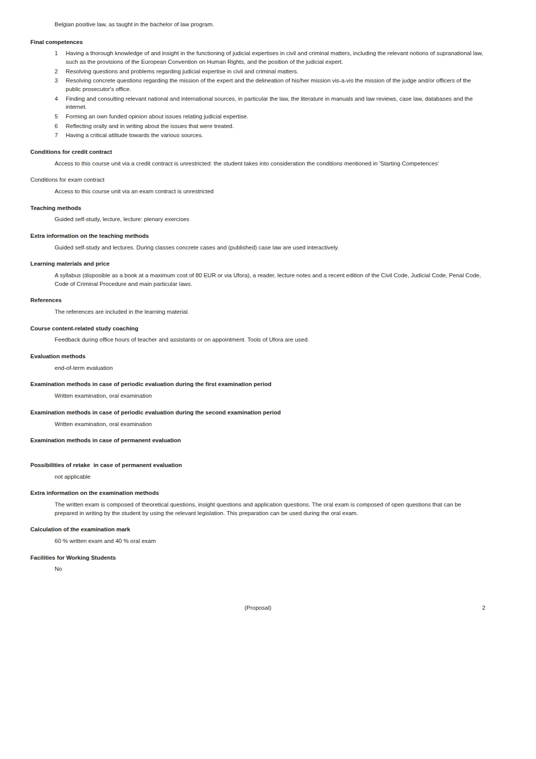Belgian positive law, as taught in the bachelor of law program.
Final competences
1 Having a thorough knowledge of and insight in the functioning of judicial expertises in civil and criminal matters, including the relevant notions of supranational law, such as the provisions of the European Convention on Human Rights, and the position of the judicial expert.
2 Resolving questions and problems regarding judicial expertise in civil and criminal matters.
3 Resolving concrete questions regarding the mission of the expert and the delineation of his/her mission vis-a-vis the mission of the judge and/or officers of the public prosecutor's office.
4 Finding and consulting relevant national and international sources, in particular the law, the literature in manuals and law reviews, case law, databases and the internet.
5 Forming an own funded opinion about issues relating judicial expertise.
6 Reflecting orally and in writing about the issues that were treated.
7 Having a critical attitude towards the various sources.
Conditions for credit contract
Access to this course unit via a credit contract is unrestricted: the student takes into consideration the conditions mentioned in 'Starting Competences'
Conditions for exam contract
Access to this course unit via an exam contract is unrestricted
Teaching methods
Guided self-study, lecture, lecture: plenary exercises
Extra information on the teaching methods
Guided self-study and lectures. During classes concrete cases and (published) case law are used interactively.
Learning materials and price
A syllabus (disposible as a book at a maximum cost of 80 EUR or via Ufora), a reader, lecture notes and a recent edition of the Civil Code, Judicial Code, Penal Code, Code of Criminal Procedure and main particular laws.
References
The references are included in the learning material.
Course content-related study coaching
Feedback during office hours of teacher and assistants or on appointment. Tools of Ufora are used.
Evaluation methods
end-of-term evaluation
Examination methods in case of periodic evaluation during the first examination period
Written examination, oral examination
Examination methods in case of periodic evaluation during the second examination period
Written examination, oral examination
Examination methods in case of permanent evaluation
Possibilities of retake in case of permanent evaluation
not applicable
Extra information on the examination methods
The written exam is composed of theoretical questions, insight questions and application questions. The oral exam is composed of open questions that can be prepared in writing by the student by using the relevant legislation. This preparation can be used during the oral exam.
Calculation of the examination mark
60 % written exam and 40 % oral exam
Facilities for Working Students
No
(Proposal) 2